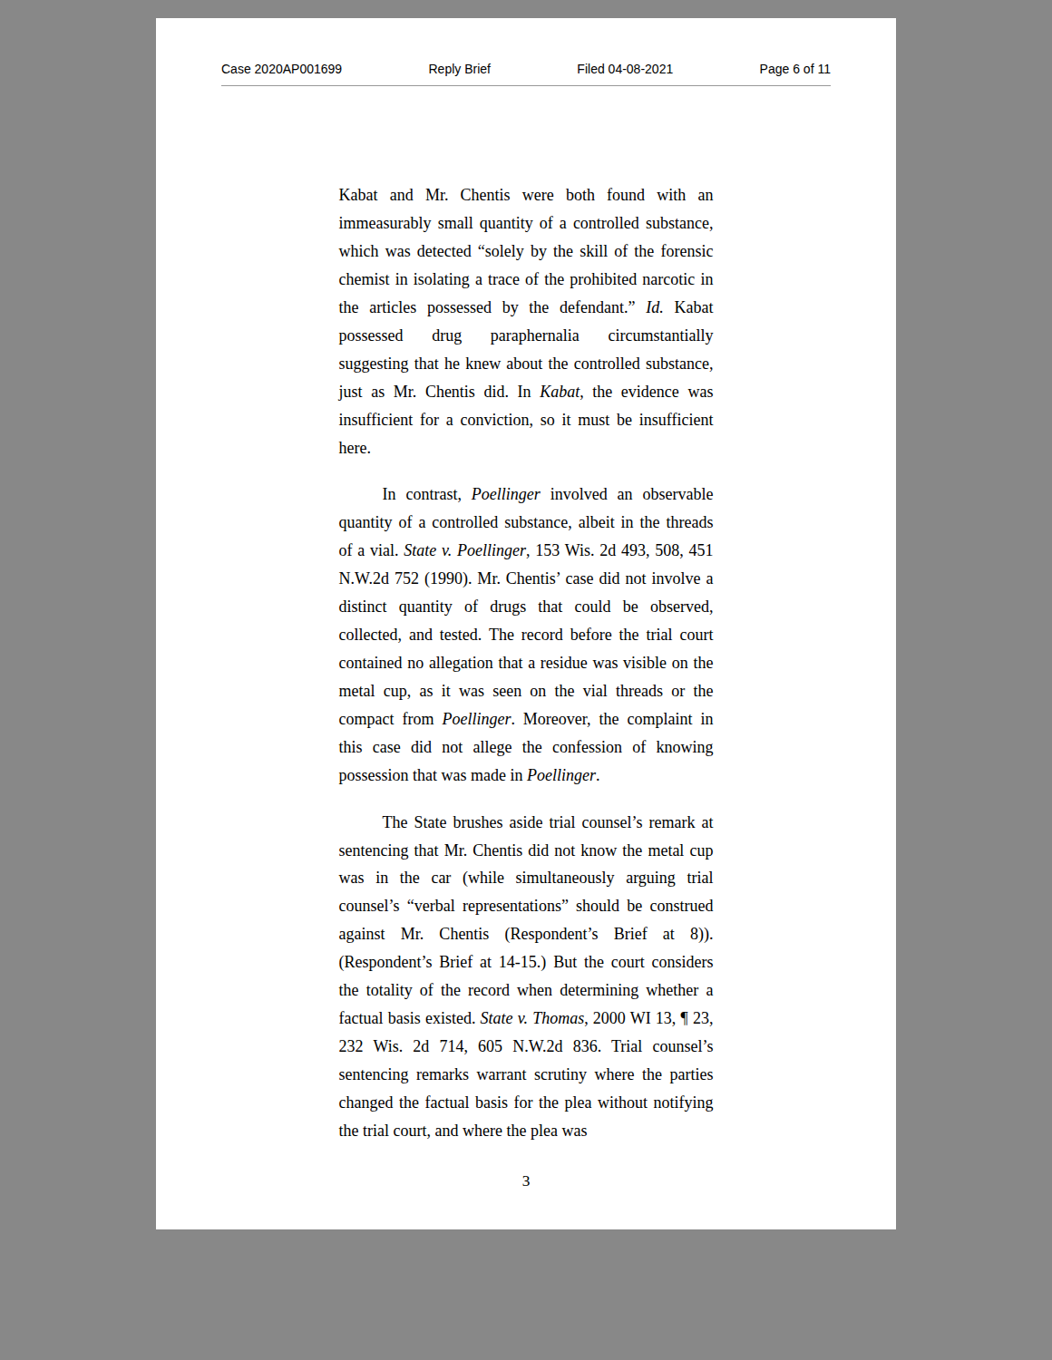Case 2020AP001699 Reply Brief Filed 04-08-2021 Page 6 of 11
Kabat and Mr. Chentis were both found with an immeasurably small quantity of a controlled substance, which was detected “solely by the skill of the forensic chemist in isolating a trace of the prohibited narcotic in the articles possessed by the defendant.” Id. Kabat possessed drug paraphernalia circumstantially suggesting that he knew about the controlled substance, just as Mr. Chentis did. In Kabat, the evidence was insufficient for a conviction, so it must be insufficient here.
In contrast, Poellinger involved an observable quantity of a controlled substance, albeit in the threads of a vial. State v. Poellinger, 153 Wis. 2d 493, 508, 451 N.W.2d 752 (1990). Mr. Chentis’ case did not involve a distinct quantity of drugs that could be observed, collected, and tested. The record before the trial court contained no allegation that a residue was visible on the metal cup, as it was seen on the vial threads or the compact from Poellinger. Moreover, the complaint in this case did not allege the confession of knowing possession that was made in Poellinger.
The State brushes aside trial counsel’s remark at sentencing that Mr. Chentis did not know the metal cup was in the car (while simultaneously arguing trial counsel’s “verbal representations” should be construed against Mr. Chentis (Respondent’s Brief at 8)). (Respondent’s Brief at 14-15.) But the court considers the totality of the record when determining whether a factual basis existed. State v. Thomas, 2000 WI 13, ¶ 23, 232 Wis. 2d 714, 605 N.W.2d 836. Trial counsel’s sentencing remarks warrant scrutiny where the parties changed the factual basis for the plea without notifying the trial court, and where the plea was
3